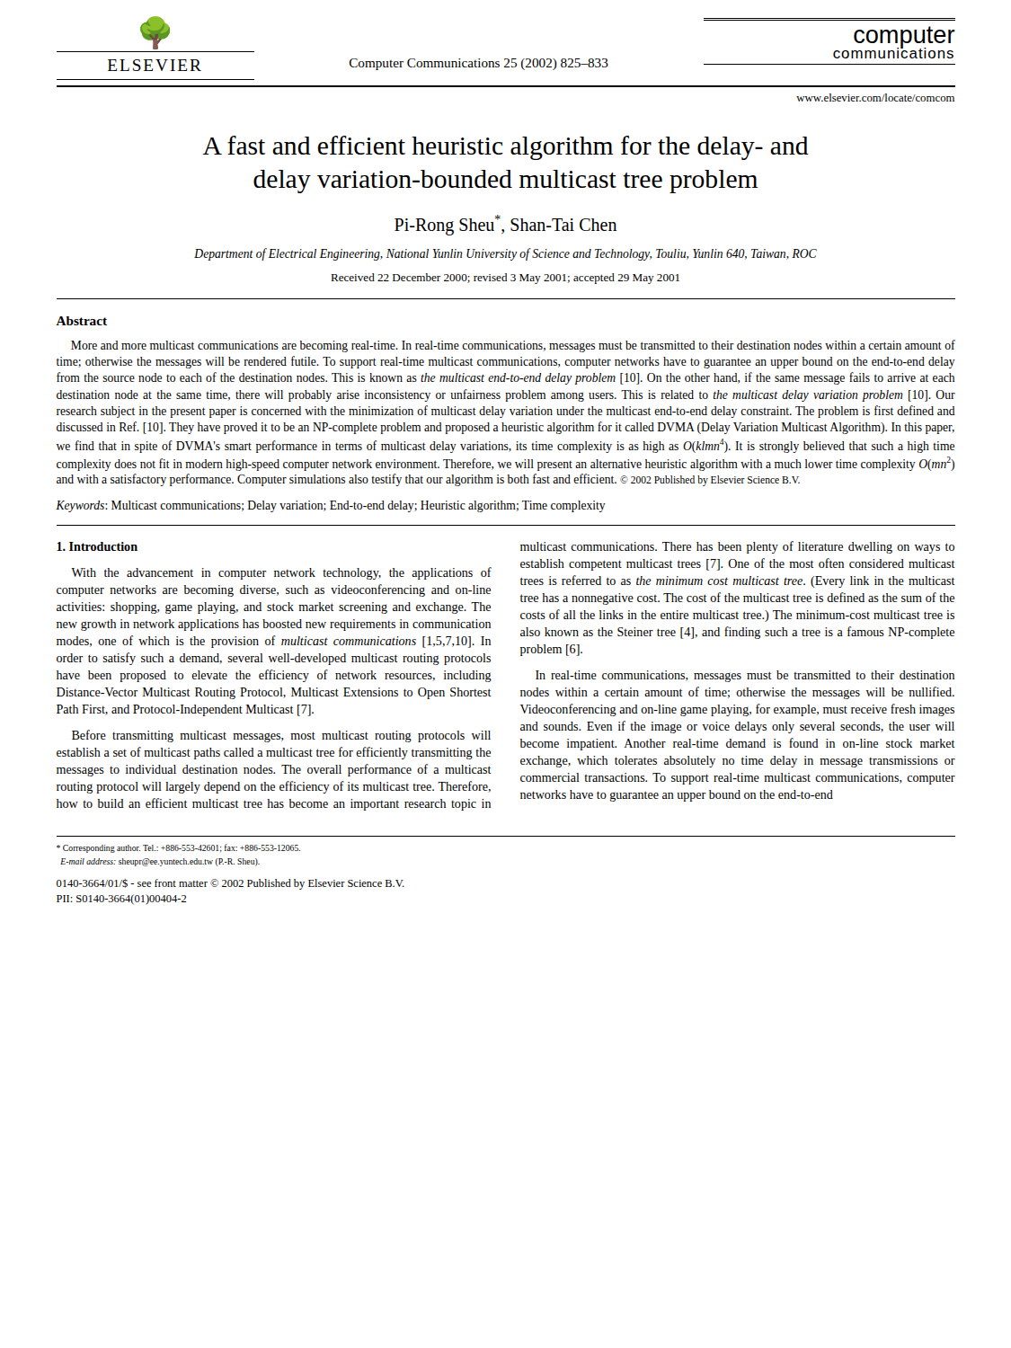🌳
ELSEVIER
Computer Communications 25 (2002) 825–833
computercommunications
www.elsevier.com/locate/comcom
A fast and efficient heuristic algorithm for the delay- and
delay variation-bounded multicast tree problem
Pi-Rong Sheu*, Shan-Tai Chen
Department of Electrical Engineering, National Yunlin University of Science and Technology, Touliu, Yunlin 640, Taiwan, ROC
Received 22 December 2000; revised 3 May 2001; accepted 29 May 2001
Abstract
More and more multicast communications are becoming real-time. In real-time communications, messages must be transmitted to their destination nodes within a certain amount of time; otherwise the messages will be rendered futile. To support real-time multicast communications, computer networks have to guarantee an upper bound on the end-to-end delay from the source node to each of the destination nodes. This is known as the multicast end-to-end delay problem [10]. On the other hand, if the same message fails to arrive at each destination node at the same time, there will probably arise inconsistency or unfairness problem among users. This is related to the multicast delay variation problem [10]. Our research subject in the present paper is concerned with the minimization of multicast delay variation under the multicast end-to-end delay constraint. The problem is first defined and discussed in Ref. [10]. They have proved it to be an NP-complete problem and proposed a heuristic algorithm for it called DVMA (Delay Variation Multicast Algorithm). In this paper, we find that in spite of DVMA's smart performance in terms of multicast delay variations, its time complexity is as high as O(klmn4). It is strongly believed that such a high time complexity does not fit in modern high-speed computer network environment. Therefore, we will present an alternative heuristic algorithm with a much lower time complexity O(mn2) and with a satisfactory performance. Computer simulations also testify that our algorithm is both fast and efficient. © 2002 Published by Elsevier Science B.V.
Keywords: Multicast communications; Delay variation; End-to-end delay; Heuristic algorithm; Time complexity
1. Introduction
With the advancement in computer network technology, the applications of computer networks are becoming diverse, such as videoconferencing and on-line activities: shopping, game playing, and stock market screening and exchange. The new growth in network applications has boosted new requirements in communication modes, one of which is the provision of multicast communications [1,5,7,10]. In order to satisfy such a demand, several well-developed multicast routing protocols have been proposed to elevate the efficiency of network resources, including Distance-Vector Multicast Routing Protocol, Multicast Extensions to Open Shortest Path First, and Protocol-Independent Multicast [7].
Before transmitting multicast messages, most multicast routing protocols will establish a set of multicast paths called a multicast tree for efficiently transmitting the messages to individual destination nodes. The overall performance of a multicast routing protocol will largely depend on the efficiency of its multicast tree. Therefore, how to build an efficient multicast tree has become an important research topic in multicast communications. There has been plenty of literature dwelling on ways to establish competent multicast trees [7]. One of the most often considered multicast trees is referred to as the minimum cost multicast tree. (Every link in the multicast tree has a nonnegative cost. The cost of the multicast tree is defined as the sum of the costs of all the links in the entire multicast tree.) The minimum-cost multicast tree is also known as the Steiner tree [4], and finding such a tree is a famous NP-complete problem [6].
In real-time communications, messages must be transmitted to their destination nodes within a certain amount of time; otherwise the messages will be nullified. Videoconferencing and on-line game playing, for example, must receive fresh images and sounds. Even if the image or voice delays only several seconds, the user will become impatient. Another real-time demand is found in on-line stock market exchange, which tolerates absolutely no time delay in message transmissions or commercial transactions. To support real-time multicast communications, computer networks have to guarantee an upper bound on the end-to-end
* Corresponding author. Tel.: +886-553-42601; fax: +886-553-12065.
E-mail address: sheupr@ee.yuntech.edu.tw (P.-R. Sheu).
0140-3664/01/$ - see front matter © 2002 Published by Elsevier Science B.V.
PII: S0140-3664(01)00404-2